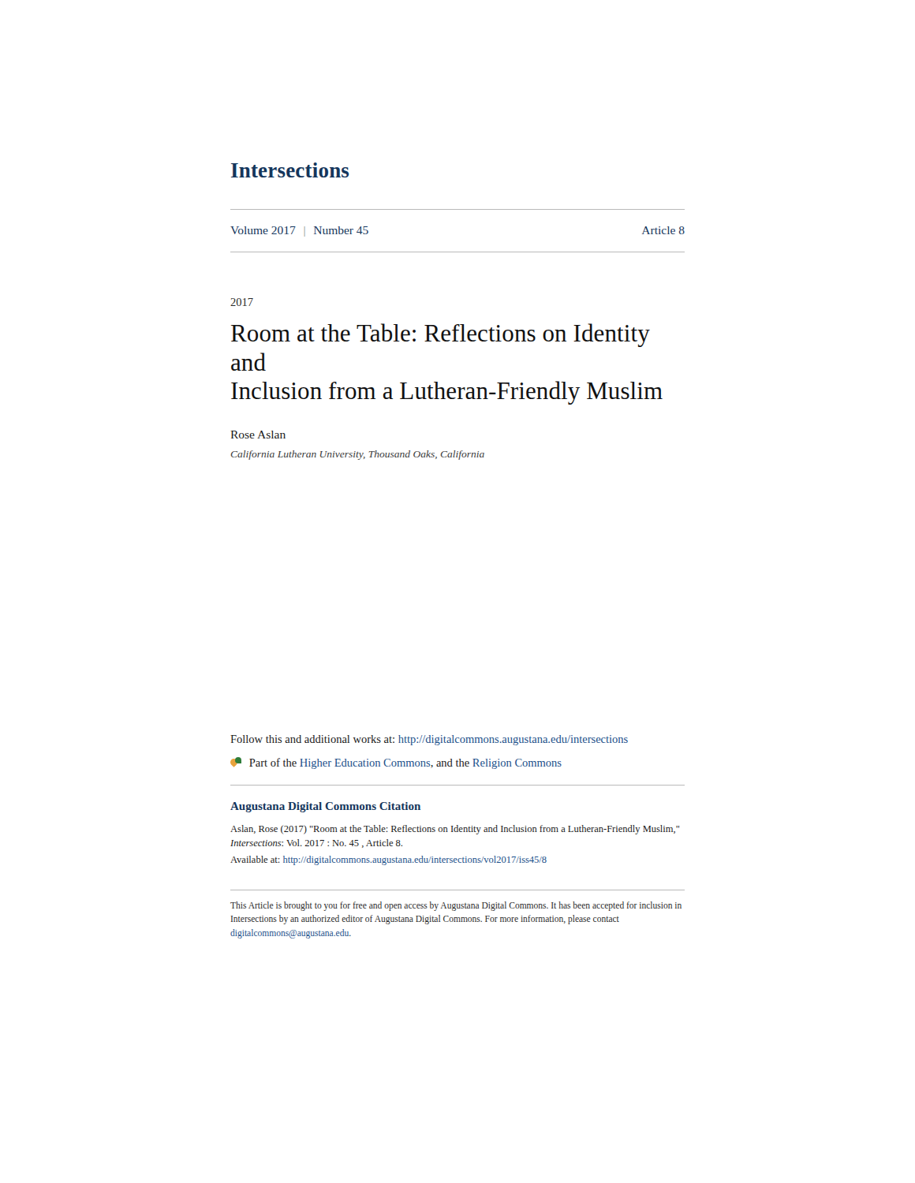Intersections
Volume 2017 | Number 45
Article 8
2017
Room at the Table: Reflections on Identity and
Inclusion from a Lutheran-Friendly Muslim
Rose Aslan
California Lutheran University, Thousand Oaks, California
Follow this and additional works at: http://digitalcommons.augustana.edu/intersections
Part of the Higher Education Commons, and the Religion Commons
Augustana Digital Commons Citation
Aslan, Rose (2017) "Room at the Table: Reflections on Identity and Inclusion from a Lutheran-Friendly Muslim," Intersections: Vol. 2017 : No. 45 , Article 8.
Available at: http://digitalcommons.augustana.edu/intersections/vol2017/iss45/8
This Article is brought to you for free and open access by Augustana Digital Commons. It has been accepted for inclusion in Intersections by an authorized editor of Augustana Digital Commons. For more information, please contact digitalcommons@augustana.edu.